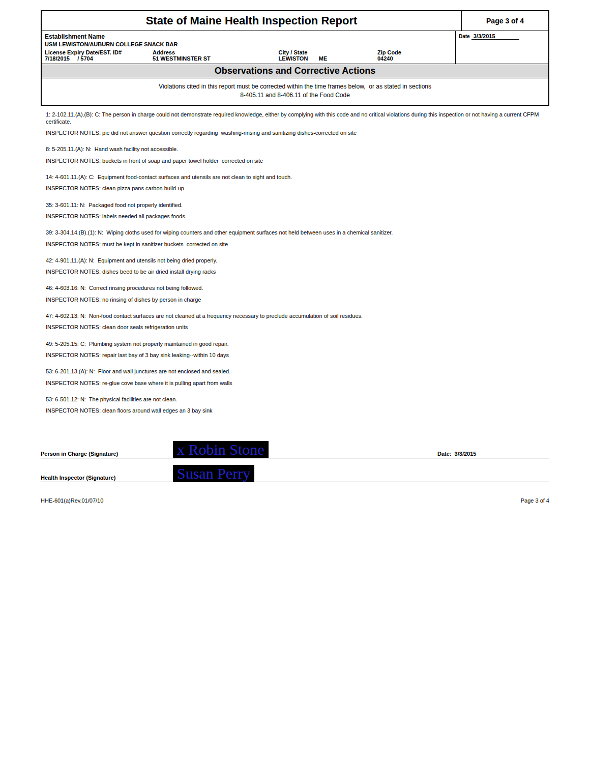State of Maine Health Inspection Report
Page 3 of 4
Establishment Name
USM LEWISTON/AUBURN COLLEGE SNACK BAR
| License Expiry Date/EST. ID# 7/18/2015 / 5704 | Address 51 WESTMINSTER ST | City / State LEWISTON ME | Zip Code 04240 |
Date 3/3/2015
Observations and Corrective Actions
Violations cited in this report must be corrected within the time frames below, or as stated in sections
8-405.11 and 8-406.11 of the Food Code
1: 2-102.11.(A).(B): C: The person in charge could not demonstrate required knowledge, either by complying with this code and no critical violations during this inspection or not having a current CFPM certificate.
INSPECTOR NOTES: pic did not answer question correctly regarding washing-rinsing and sanitizing dishes-corrected on site
8: 5-205.11.(A): N: Hand wash facility not accessible.
INSPECTOR NOTES: buckets in front of soap and paper towel holder corrected on site
14: 4-601.11.(A): C: Equipment food-contact surfaces and utensils are not clean to sight and touch.
INSPECTOR NOTES: clean pizza pans carbon build-up
35: 3-601.11: N: Packaged food not properly identified.
INSPECTOR NOTES: labels needed all packages foods
39: 3-304.14.(B).(1): N: Wiping cloths used for wiping counters and other equipment surfaces not held between uses in a chemical sanitizer.
INSPECTOR NOTES: must be kept in sanitizer buckets corrected on site
42: 4-901.11.(A): N: Equipment and utensils not being dried properly.
INSPECTOR NOTES: dishes beed to be air dried install drying racks
46: 4-603.16: N: Correct rinsing procedures not being followed.
INSPECTOR NOTES: no rinsing of dishes by person in charge
47: 4-602.13: N: Non-food contact surfaces are not cleaned at a frequency necessary to preclude accumulation of soil residues.
INSPECTOR NOTES: clean door seals refrigeration units
49: 5-205.15: C: Plumbing system not properly maintained in good repair.
INSPECTOR NOTES: repair last bay of 3 bay sink leaking--within 10 days
53: 6-201.13.(A): N: Floor and wall junctures are not enclosed and sealed.
INSPECTOR NOTES: re-glue cove base where it is pulling apart from walls
53: 6-501.12: N: The physical facilities are not clean.
INSPECTOR NOTES: clean floors around wall edges an 3 bay sink
Person in Charge (Signature)
x Robin Stone
Date: 3/3/2015
Health Inspector (Signature)
Susan Perry
HHE-601(a)Rev.01/07/10
Page 3 of 4